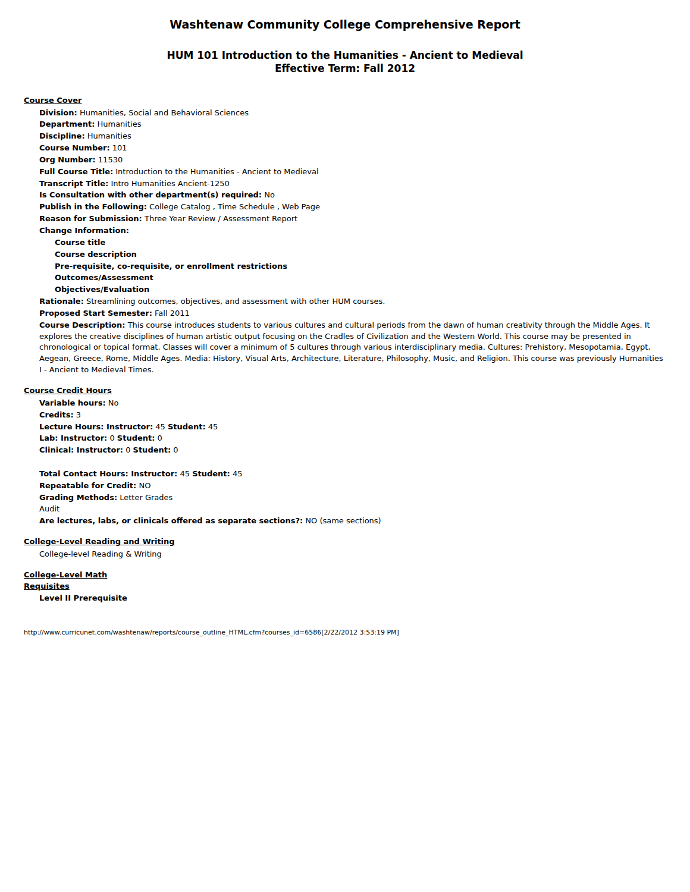Washtenaw Community College Comprehensive Report
HUM 101 Introduction to the Humanities - Ancient to Medieval
Effective Term: Fall 2012
Course Cover
Division: Humanities, Social and Behavioral Sciences
Department: Humanities
Discipline: Humanities
Course Number: 101
Org Number: 11530
Full Course Title: Introduction to the Humanities - Ancient to Medieval
Transcript Title: Intro Humanities Ancient-1250
Is Consultation with other department(s) required: No
Publish in the Following: College Catalog , Time Schedule , Web Page
Reason for Submission: Three Year Review / Assessment Report
Change Information:
Course title
Course description
Pre-requisite, co-requisite, or enrollment restrictions
Outcomes/Assessment
Objectives/Evaluation
Rationale: Streamlining outcomes, objectives, and assessment with other HUM courses.
Proposed Start Semester: Fall 2011
Course Description: This course introduces students to various cultures and cultural periods from the dawn of human creativity through the Middle Ages. It explores the creative disciplines of human artistic output focusing on the Cradles of Civilization and the Western World. This course may be presented in chronological or topical format. Classes will cover a minimum of 5 cultures through various interdisciplinary media. Cultures: Prehistory, Mesopotamia, Egypt, Aegean, Greece, Rome, Middle Ages. Media: History, Visual Arts, Architecture, Literature, Philosophy, Music, and Religion. This course was previously Humanities I - Ancient to Medieval Times.
Course Credit Hours
Variable hours: No
Credits: 3
Lecture Hours: Instructor: 45 Student: 45
Lab: Instructor: 0 Student: 0
Clinical: Instructor: 0 Student: 0
Total Contact Hours: Instructor: 45 Student: 45
Repeatable for Credit: NO
Grading Methods: Letter Grades
Audit
Are lectures, labs, or clinicals offered as separate sections?: NO (same sections)
College-Level Reading and Writing
College-level Reading & Writing
College-Level Math
Requisites
Level II Prerequisite
http://www.curricunet.com/washtenaw/reports/course_outline_HTML.cfm?courses_id=6586[2/22/2012 3:53:19 PM]